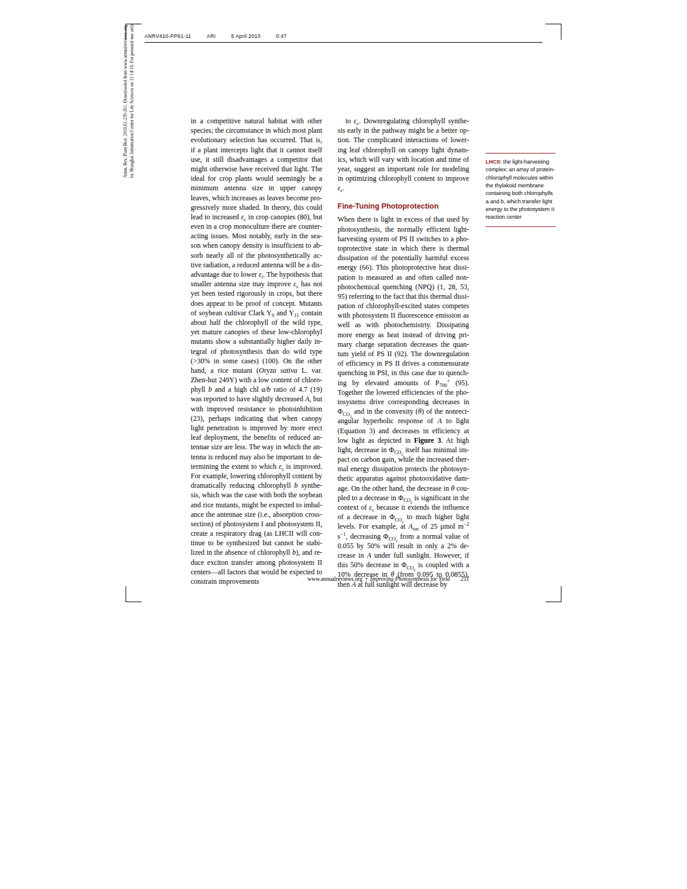ANRV410-PP61-11 ARI 8 April 2010 0:47
Annu. Rev. Plant Biol. 2010.61:235-261. Downloaded from www.annualreviews.org
by Shanghai Information Center for Life Sciences on 11/14/10. For personal use only.
LHCII: the light-harvesting complex; an array of protein-chlorophyll molecules within the thylakoid membrane containing both chlorophylls a and b, which transfer light energy to the photosystem II reaction center
in a competitive natural habitat with other species; the circumstance in which most plant evolutionary selection has occurred. That is, if a plant intercepts light that it cannot itself use, it still disadvantages a competitor that might otherwise have received that light. The ideal for crop plants would seemingly be a minimum antenna size in upper canopy leaves, which increases as leaves become progressively more shaded. In theory, this could lead to increased εc in crop canopies (80), but even in a crop monoculture there are counteracting issues. Most notably, early in the season when canopy density is insufficient to absorb nearly all of the photosynthetically active radiation, a reduced antenna will be a disadvantage due to lower εi. The hypothesis that smaller antenna size may improve εc has not yet been tested rigorously in crops, but there does appear to be proof of concept. Mutants of soybean cultivar Clark Y9 and Y11 contain about half the chlorophyll of the wild type, yet mature canopies of these low-chlorophyl mutants show a substantially higher daily integral of photosynthesis than do wild type (>30% in some cases) (100). On the other hand, a rice mutant (Oryza sativa L. var. Zhen-hui 249Y) with a low content of chlorophyll b and a high chl a/b ratio of 4.7 (19) was reported to have slightly decreased A, but with improved resistance to photoinhibition (23), perhaps indicating that when canopy light penetration is improved by more erect leaf deployment, the benefits of reduced antennae size are less. The way in which the antenna is reduced may also be important to determining the extent to which εc is improved. For example, lowering chlorophyll content by dramatically reducing chlorophyll b synthesis, which was the case with both the soybean and rice mutants, might be expected to imbalance the antennae size (i.e., absorption cross-section) of photosystem I and photosystem II, create a respiratory drag (as LHCII will continue to be synthesized but cannot be stabilized in the absence of chlorophyll b), and reduce exciton transfer among photosystem II centers—all factors that would be expected to constrain improvements
to εc. Downregulating chlorophyll synthesis early in the pathway might be a better option. The complicated interactions of lowering leaf chlorophyll on canopy light dynamics, which will vary with location and time of year, suggest an important role for modeling in optimizing chlorophyll content to improve εc.
Fine-Tuning Photoprotection
When there is light in excess of that used by photosynthesis, the normally efficient light-harvesting system of PS II switches to a photoprotective state in which there is thermal dissipation of the potentially harmful excess energy (66). This photoprotective heat dissipation is measured as and often called nonphotochemical quenching (NPQ) (1, 28, 53, 95) referring to the fact that this thermal dissipation of chlorophyll-excited states competes with photosystem II fluorescence emission as well as with photochemistrty. Dissipating more energy as heat instead of driving primary charge separation decreases the quantum yield of PS II (92). The downregulation of efficiency in PS II drives a commensurate quenching in PSI, in this case due to quenching by elevated amounts of P700+ (95). Together the lowered efficiencies of the photosystems drive corresponding decreases in ΦCO2 and in the convexity (θ) of the nonrectangular hyperbolic response of A to light (Equation 3) and decreases in efficiency at low light as depicted in Figure 3. At high light, decrease in ΦCO2 itself has minimal impact on carbon gain, while the increased thermal energy dissipation protects the photosynthetic apparatus against photooxidative damage. On the other hand, the decrease in θ coupled to a decrease in ΦCO2 is significant in the context of εc because it extends the influence of a decrease in ΦCO2 to much higher light levels. For example, at Asat of 25 μmol m−2 s−1, decreasing ΦCO2 from a normal value of 0.055 by 50% will result in only a 2% decrease in A under full sunlight. However, if this 50% decrease in ΦCO2 is coupled with a 10% decrease in θ (from 0.095 to 0.0855), then A at full sunlight will decrease by
www.annualreviews.org • Improving Photosynthesis for Yield251